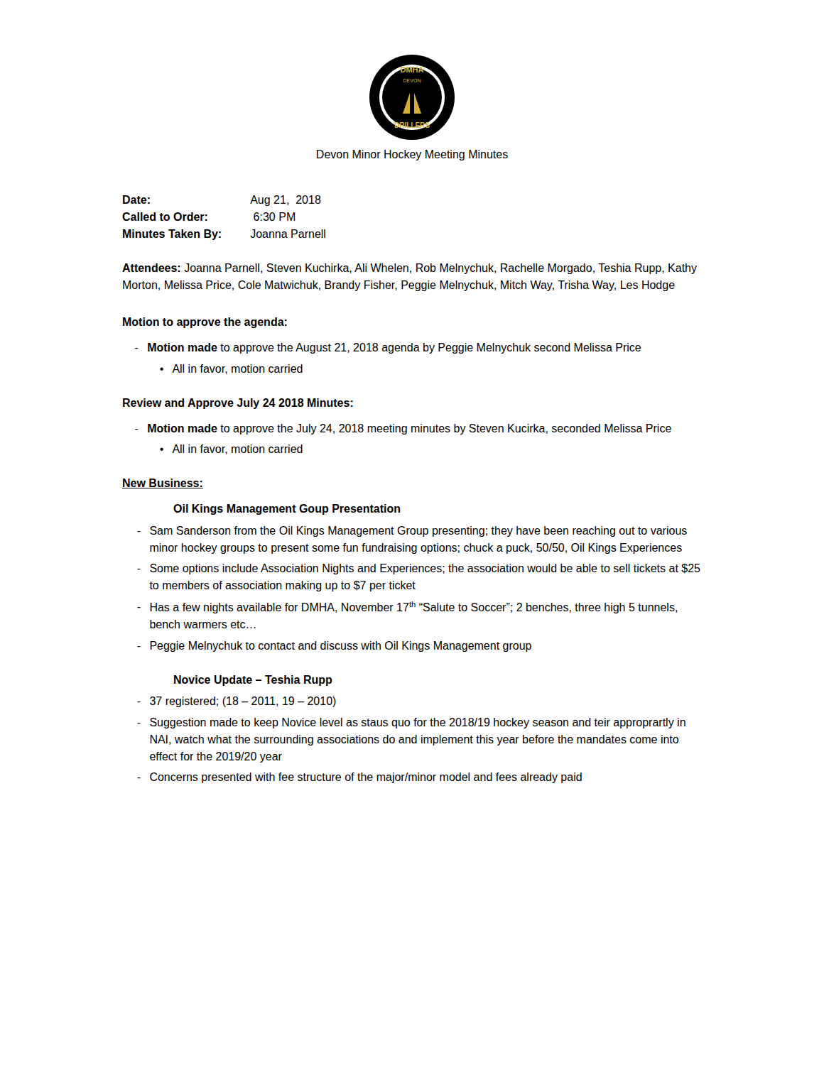DMHA DEVON DRILLERS
Devon Minor Hockey Meeting Minutes
| Date: | Aug 21, 2018 |
| Called to Order: | 6:30 PM |
| Minutes Taken By: | Joanna Parnell |
Attendees: Joanna Parnell, Steven Kuchirka, Ali Whelen, Rob Melnychuk, Rachelle Morgado, Teshia Rupp, Kathy Morton, Melissa Price, Cole Matwichuk, Brandy Fisher, Peggie Melnychuk, Mitch Way, Trisha Way, Les Hodge
Motion to approve the agenda:
Motion made to approve the August 21, 2018 agenda by Peggie Melnychuk second Melissa Price
All in favor, motion carried
Review and Approve July 24 2018 Minutes:
Motion made to approve the July 24, 2018 meeting minutes by Steven Kucirka, seconded Melissa Price
All in favor, motion carried
New Business:
Oil Kings Management Goup Presentation
Sam Sanderson from the Oil Kings Management Group presenting; they have been reaching out to various minor hockey groups to present some fun fundraising options; chuck a puck, 50/50, Oil Kings Experiences
Some options include Association Nights and Experiences; the association would be able to sell tickets at $25 to members of association making up to $7 per ticket
Has a few nights available for DMHA, November 17th “Salute to Soccer”; 2 benches, three high 5 tunnels, bench warmers etc…
Peggie Melnychuk to contact and discuss with Oil Kings Management group
Novice Update – Teshia Rupp
37 registered; (18 – 2011, 19 – 2010)
Suggestion made to keep Novice level as staus quo for the 2018/19 hockey season and teir approprartly in NAI, watch what the surrounding associations do and implement this year before the mandates come into effect for the 2019/20 year
Concerns presented with fee structure of the major/minor model and fees already paid